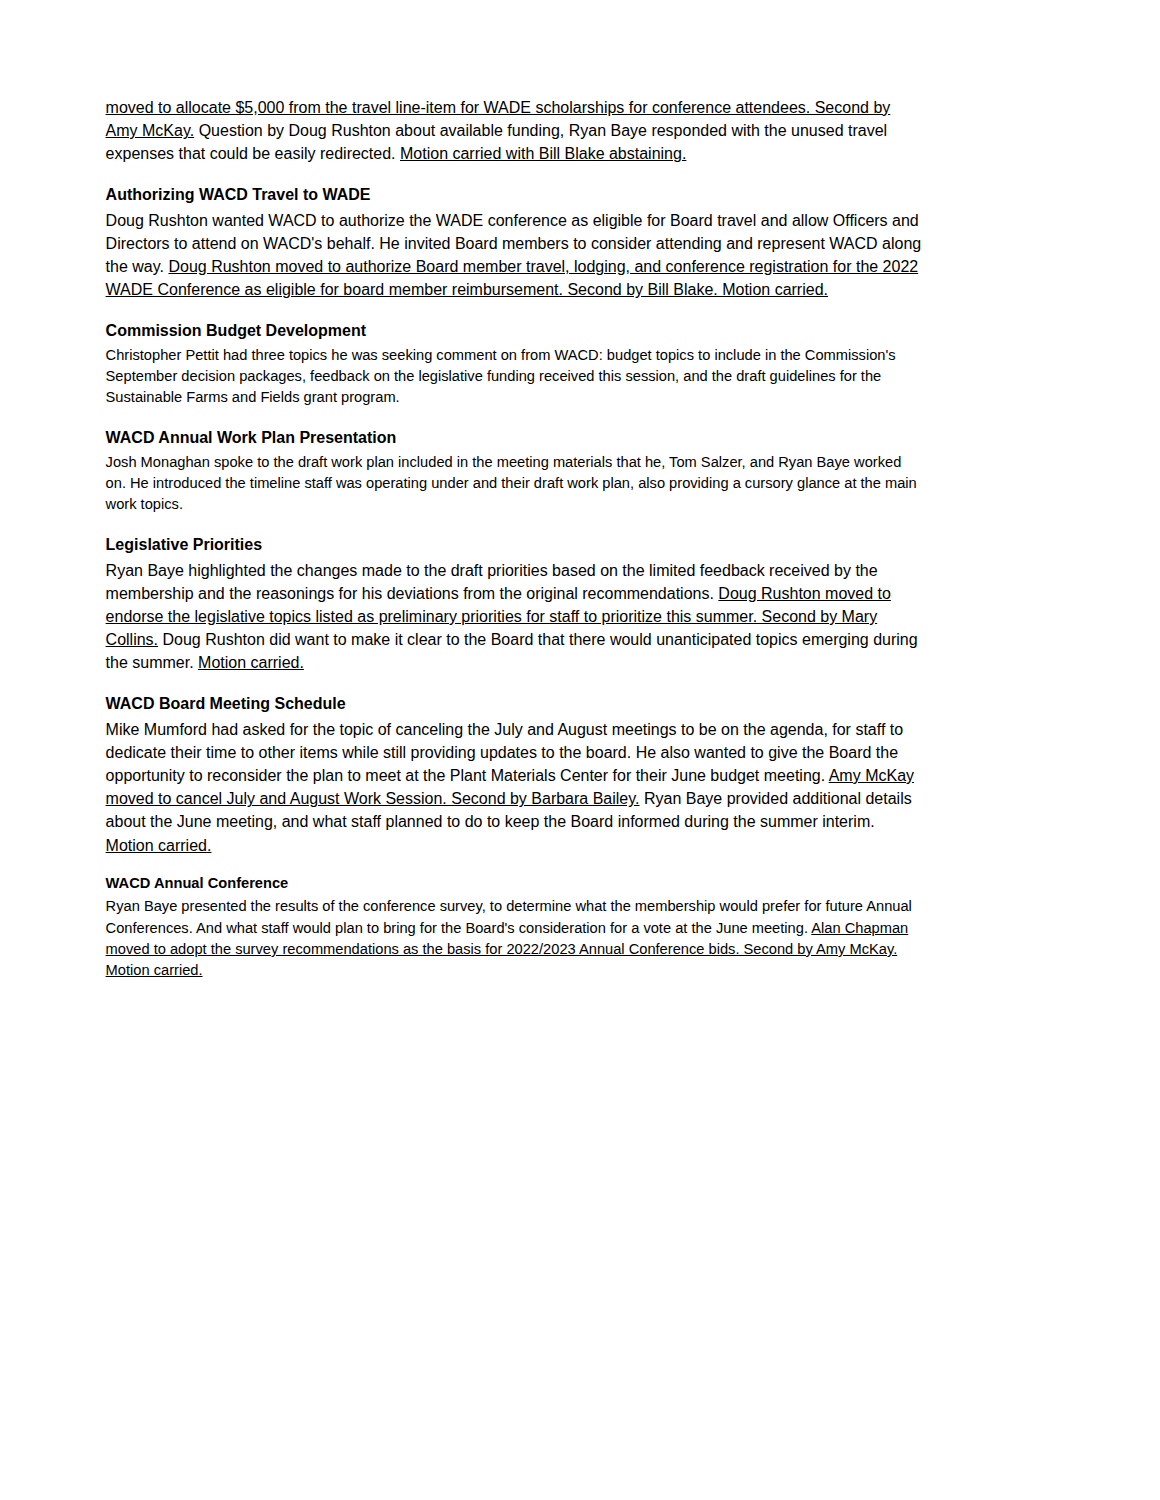moved to allocate $5,000 from the travel line-item for WADE scholarships for conference attendees. Second by Amy McKay. Question by Doug Rushton about available funding, Ryan Baye responded with the unused travel expenses that could be easily redirected. Motion carried with Bill Blake abstaining.
Authorizing WACD Travel to WADE
Doug Rushton wanted WACD to authorize the WADE conference as eligible for Board travel and allow Officers and Directors to attend on WACD's behalf. He invited Board members to consider attending and represent WACD along the way. Doug Rushton moved to authorize Board member travel, lodging, and conference registration for the 2022 WADE Conference as eligible for board member reimbursement. Second by Bill Blake. Motion carried.
Commission Budget Development
Christopher Pettit had three topics he was seeking comment on from WACD: budget topics to include in the Commission's September decision packages, feedback on the legislative funding received this session, and the draft guidelines for the Sustainable Farms and Fields grant program.
WACD Annual Work Plan Presentation
Josh Monaghan spoke to the draft work plan included in the meeting materials that he, Tom Salzer, and Ryan Baye worked on. He introduced the timeline staff was operating under and their draft work plan, also providing a cursory glance at the main work topics.
Legislative Priorities
Ryan Baye highlighted the changes made to the draft priorities based on the limited feedback received by the membership and the reasonings for his deviations from the original recommendations. Doug Rushton moved to endorse the legislative topics listed as preliminary priorities for staff to prioritize this summer. Second by Mary Collins. Doug Rushton did want to make it clear to the Board that there would unanticipated topics emerging during the summer. Motion carried.
WACD Board Meeting Schedule
Mike Mumford had asked for the topic of canceling the July and August meetings to be on the agenda, for staff to dedicate their time to other items while still providing updates to the board. He also wanted to give the Board the opportunity to reconsider the plan to meet at the Plant Materials Center for their June budget meeting. Amy McKay moved to cancel July and August Work Session. Second by Barbara Bailey. Ryan Baye provided additional details about the June meeting, and what staff planned to do to keep the Board informed during the summer interim. Motion carried.
WACD Annual Conference
Ryan Baye presented the results of the conference survey, to determine what the membership would prefer for future Annual Conferences. And what staff would plan to bring for the Board's consideration for a vote at the June meeting. Alan Chapman moved to adopt the survey recommendations as the basis for 2022/2023 Annual Conference bids. Second by Amy McKay. Motion carried.